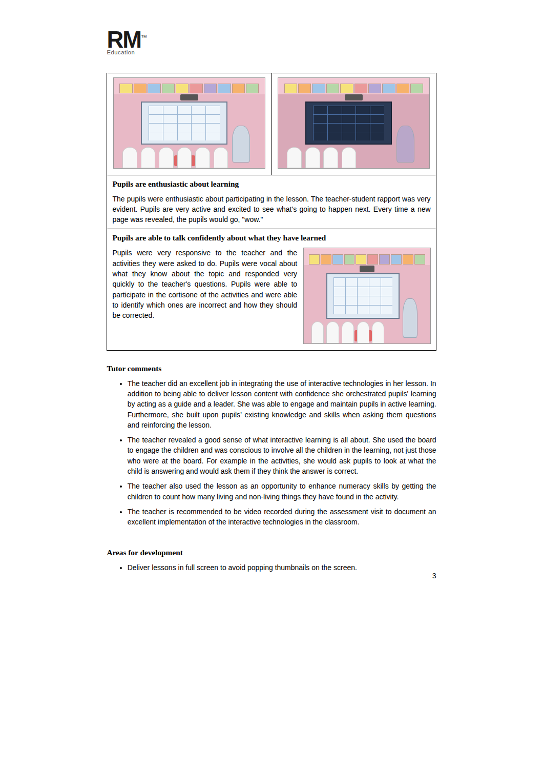RM™
Education
| Pupils are enthusiastic about learning The pupils were enthusiastic about participating in the lesson. The teacher-student rapport was very evident. Pupils are very active and excited to see what's going to happen next. Every time a new page was revealed, the pupils would go, "wow." |
| Pupils are able to talk confidently about what they have learned Pupils were very responsive to the teacher and the activities they were asked to do. Pupils were vocal about what they know about the topic and responded very quickly to the teacher's questions. Pupils were able to participate in the cortisone of the activities and were able to identify which ones are incorrect and how they should be corrected. |
Tutor comments
The teacher did an excellent job in integrating the use of interactive technologies in her lesson. In addition to being able to deliver lesson content with confidence she orchestrated pupils' learning by acting as a guide and a leader. She was able to engage and maintain pupils in active learning. Furthermore, she built upon pupils’ existing knowledge and skills when asking them questions and reinforcing the lesson.
The teacher revealed a good sense of what interactive learning is all about. She used the board to engage the children and was conscious to involve all the children in the learning, not just those who were at the board. For example in the activities, she would ask pupils to look at what the child is answering and would ask them if they think the answer is correct.
The teacher also used the lesson as an opportunity to enhance numeracy skills by getting the children to count how many living and non-living things they have found in the activity.
The teacher is recommended to be video recorded during the assessment visit to document an excellent implementation of the interactive technologies in the classroom.
Areas for development
Deliver lessons in full screen to avoid popping thumbnails on the screen.
3